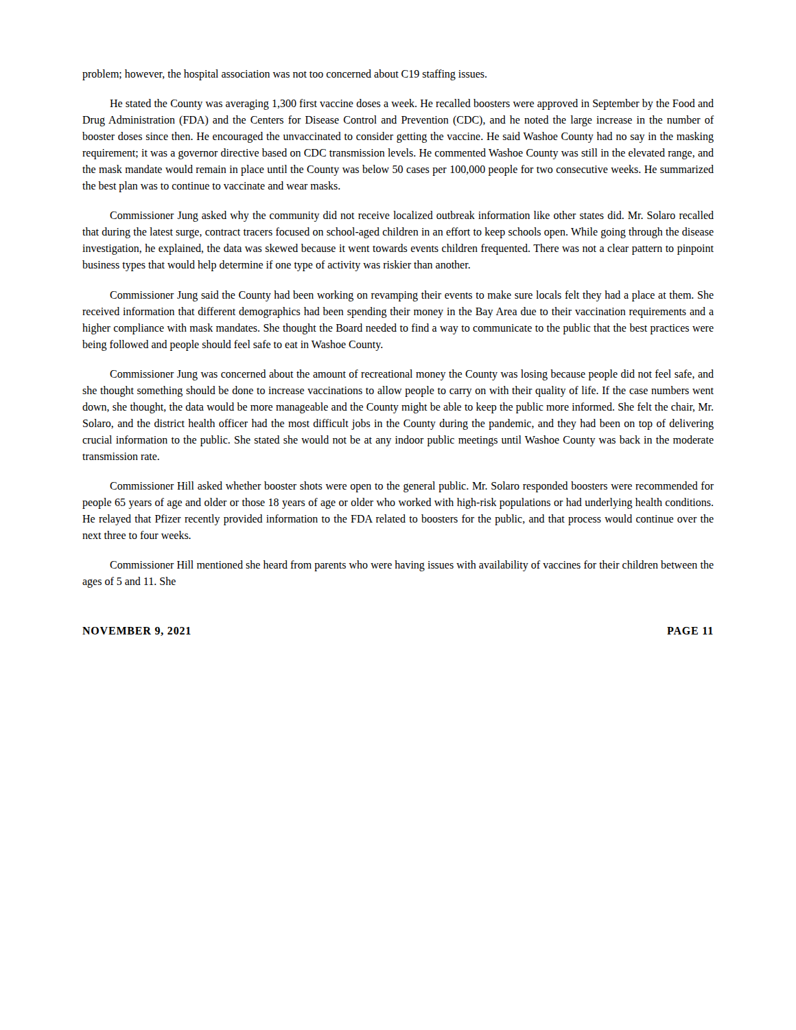problem; however, the hospital association was not too concerned about C19 staffing issues.
He stated the County was averaging 1,300 first vaccine doses a week. He recalled boosters were approved in September by the Food and Drug Administration (FDA) and the Centers for Disease Control and Prevention (CDC), and he noted the large increase in the number of booster doses since then. He encouraged the unvaccinated to consider getting the vaccine. He said Washoe County had no say in the masking requirement; it was a governor directive based on CDC transmission levels. He commented Washoe County was still in the elevated range, and the mask mandate would remain in place until the County was below 50 cases per 100,000 people for two consecutive weeks. He summarized the best plan was to continue to vaccinate and wear masks.
Commissioner Jung asked why the community did not receive localized outbreak information like other states did. Mr. Solaro recalled that during the latest surge, contract tracers focused on school-aged children in an effort to keep schools open. While going through the disease investigation, he explained, the data was skewed because it went towards events children frequented. There was not a clear pattern to pinpoint business types that would help determine if one type of activity was riskier than another.
Commissioner Jung said the County had been working on revamping their events to make sure locals felt they had a place at them. She received information that different demographics had been spending their money in the Bay Area due to their vaccination requirements and a higher compliance with mask mandates. She thought the Board needed to find a way to communicate to the public that the best practices were being followed and people should feel safe to eat in Washoe County.
Commissioner Jung was concerned about the amount of recreational money the County was losing because people did not feel safe, and she thought something should be done to increase vaccinations to allow people to carry on with their quality of life. If the case numbers went down, she thought, the data would be more manageable and the County might be able to keep the public more informed. She felt the chair, Mr. Solaro, and the district health officer had the most difficult jobs in the County during the pandemic, and they had been on top of delivering crucial information to the public. She stated she would not be at any indoor public meetings until Washoe County was back in the moderate transmission rate.
Commissioner Hill asked whether booster shots were open to the general public. Mr. Solaro responded boosters were recommended for people 65 years of age and older or those 18 years of age or older who worked with high-risk populations or had underlying health conditions. He relayed that Pfizer recently provided information to the FDA related to boosters for the public, and that process would continue over the next three to four weeks.
Commissioner Hill mentioned she heard from parents who were having issues with availability of vaccines for their children between the ages of 5 and 11. She
NOVEMBER 9, 2021 PAGE 11